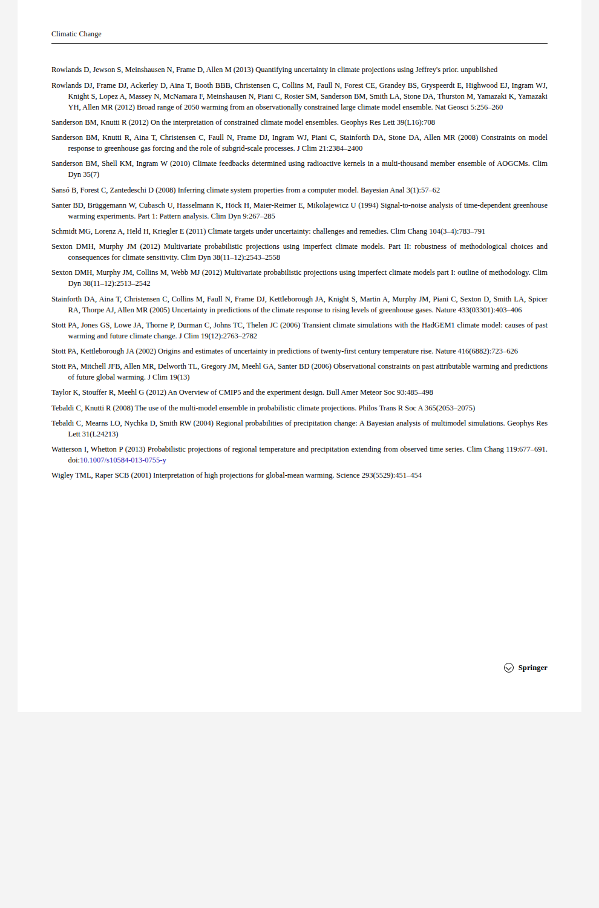Climatic Change
Rowlands D, Jewson S, Meinshausen N, Frame D, Allen M (2013) Quantifying uncertainty in climate projections using Jeffrey's prior. unpublished
Rowlands DJ, Frame DJ, Ackerley D, Aina T, Booth BBB, Christensen C, Collins M, Faull N, Forest CE, Grandey BS, Gryspeerdt E, Highwood EJ, Ingram WJ, Knight S, Lopez A, Massey N, McNamara F, Meinshausen N, Piani C, Rosier SM, Sanderson BM, Smith LA, Stone DA, Thurston M, Yamazaki K, Yamazaki YH, Allen MR (2012) Broad range of 2050 warming from an observationally constrained large climate model ensemble. Nat Geosci 5:256–260
Sanderson BM, Knutti R (2012) On the interpretation of constrained climate model ensembles. Geophys Res Lett 39(L16):708
Sanderson BM, Knutti R, Aina T, Christensen C, Faull N, Frame DJ, Ingram WJ, Piani C, Stainforth DA, Stone DA, Allen MR (2008) Constraints on model response to greenhouse gas forcing and the role of subgrid-scale processes. J Clim 21:2384–2400
Sanderson BM, Shell KM, Ingram W (2010) Climate feedbacks determined using radioactive kernels in a multi-thousand member ensemble of AOGCMs. Clim Dyn 35(7)
Sansó B, Forest C, Zantedeschi D (2008) Inferring climate system properties from a computer model. Bayesian Anal 3(1):57–62
Santer BD, Brüggemann W, Cubasch U, Hasselmann K, Höck H, Maier-Reimer E, Mikolajewicz U (1994) Signal-to-noise analysis of time-dependent greenhouse warming experiments. Part 1: Pattern analysis. Clim Dyn 9:267–285
Schmidt MG, Lorenz A, Held H, Kriegler E (2011) Climate targets under uncertainty: challenges and remedies. Clim Chang 104(3–4):783–791
Sexton DMH, Murphy JM (2012) Multivariate probabilistic projections using imperfect climate models. Part II: robustness of methodological choices and consequences for climate sensitivity. Clim Dyn 38(11–12):2543–2558
Sexton DMH, Murphy JM, Collins M, Webb MJ (2012) Multivariate probabilistic projections using imperfect climate models part I: outline of methodology. Clim Dyn 38(11–12):2513–2542
Stainforth DA, Aina T, Christensen C, Collins M, Faull N, Frame DJ, Kettleborough JA, Knight S, Martin A, Murphy JM, Piani C, Sexton D, Smith LA, Spicer RA, Thorpe AJ, Allen MR (2005) Uncertainty in predictions of the climate response to rising levels of greenhouse gases. Nature 433(03301):403–406
Stott PA, Jones GS, Lowe JA, Thorne P, Durman C, Johns TC, Thelen JC (2006) Transient climate simulations with the HadGEM1 climate model: causes of past warming and future climate change. J Clim 19(12):2763–2782
Stott PA, Kettleborough JA (2002) Origins and estimates of uncertainty in predictions of twenty-first century temperature rise. Nature 416(6882):723–626
Stott PA, Mitchell JFB, Allen MR, Delworth TL, Gregory JM, Meehl GA, Santer BD (2006) Observational constraints on past attributable warming and predictions of future global warming. J Clim 19(13)
Taylor K, Stouffer R, Meehl G (2012) An Overview of CMIP5 and the experiment design. Bull Amer Meteor Soc 93:485–498
Tebaldi C, Knutti R (2008) The use of the multi-model ensemble in probabilistic climate projections. Philos Trans R Soc A 365(2053–2075)
Tebaldi C, Mearns LO, Nychka D, Smith RW (2004) Regional probabilities of precipitation change: A Bayesian analysis of multimodel simulations. Geophys Res Lett 31(L24213)
Watterson I, Whetton P (2013) Probabilistic projections of regional temperature and precipitation extending from observed time series. Clim Chang 119:677–691. doi:10.1007/s10584-013-0755-y
Wigley TML, Raper SCB (2001) Interpretation of high projections for global-mean warming. Science 293(5529):451–454
Springer